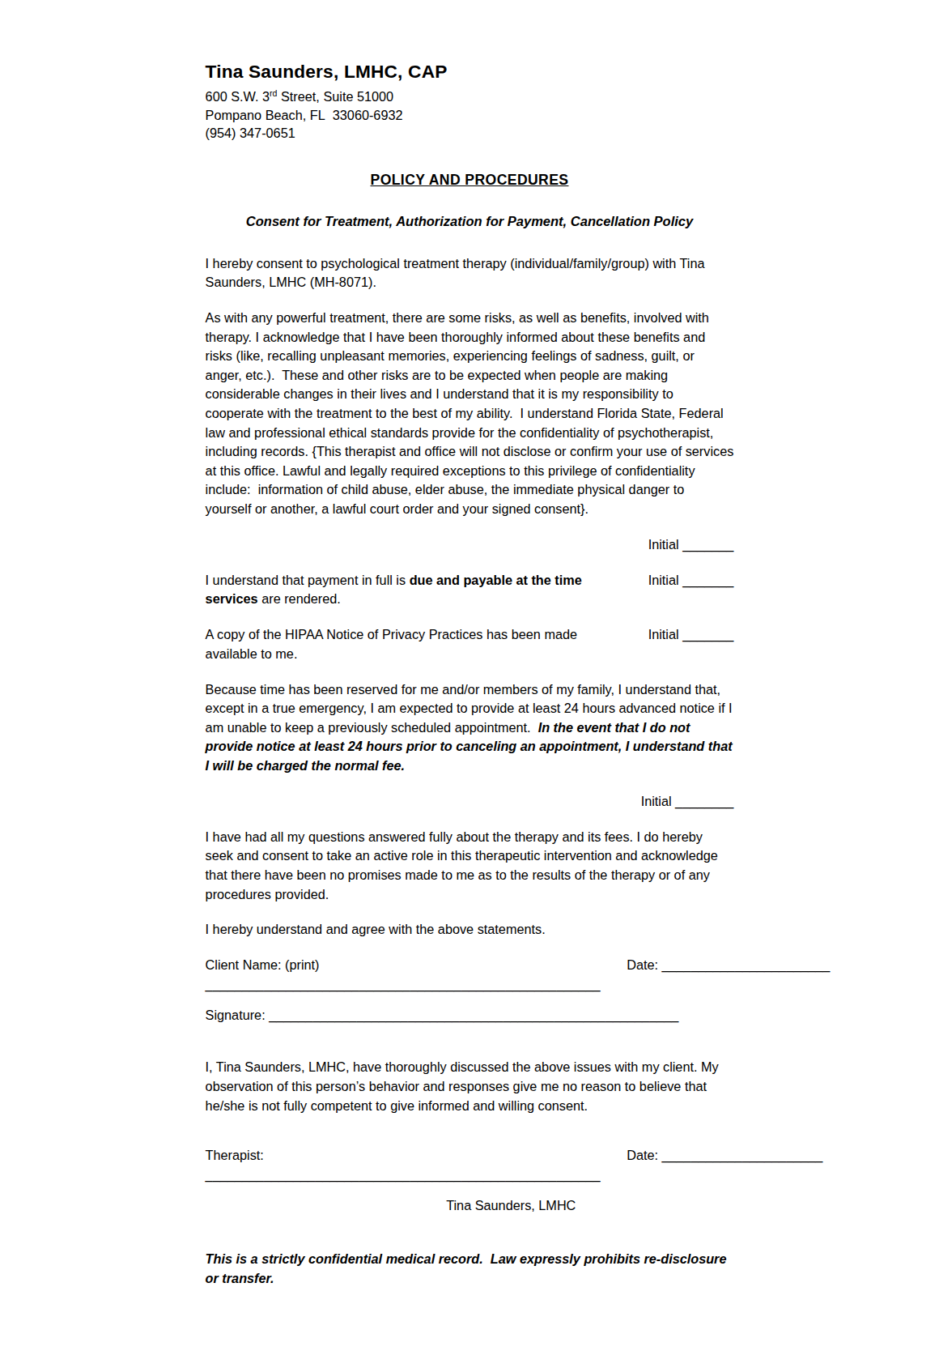Tina Saunders, LMHC, CAP
600 S.W. 3rd Street, Suite 51000
Pompano Beach, FL 33060-6932
(954) 347-0651
POLICY AND PROCEDURES
Consent for Treatment, Authorization for Payment, Cancellation Policy
I hereby consent to psychological treatment therapy (individual/family/group) with Tina Saunders, LMHC (MH-8071).
As with any powerful treatment, there are some risks, as well as benefits, involved with therapy. I acknowledge that I have been thoroughly informed about these benefits and risks (like, recalling unpleasant memories, experiencing feelings of sadness, guilt, or anger, etc.). These and other risks are to be expected when people are making considerable changes in their lives and I understand that it is my responsibility to cooperate with the treatment to the best of my ability. I understand Florida State, Federal law and professional ethical standards provide for the confidentiality of psychotherapist, including records. {This therapist and office will not disclose or confirm your use of services at this office. Lawful and legally required exceptions to this privilege of confidentiality include: information of child abuse, elder abuse, the immediate physical danger to yourself or another, a lawful court order and your signed consent}.
Initial _______
I understand that payment in full is due and payable at the time services are rendered.
Initial _______
A copy of the HIPAA Notice of Privacy Practices has been made available to me.
Initial _______
Because time has been reserved for me and/or members of my family, I understand that, except in a true emergency, I am expected to provide at least 24 hours advanced notice if I am unable to keep a previously scheduled appointment. In the event that I do not provide notice at least 24 hours prior to canceling an appointment, I understand that I will be charged the normal fee.
Initial ________
I have had all my questions answered fully about the therapy and its fees. I do hereby seek and consent to take an active role in this therapeutic intervention and acknowledge that there have been no promises made to me as to the results of the therapy or of any procedures provided.
I hereby understand and agree with the above statements.
Client Name: (print) ______________________________________________________
Date: _______________________
Signature: ________________________________________________________
I, Tina Saunders, LMHC, have thoroughly discussed the above issues with my client. My observation of this person’s behavior and responses give me no reason to believe that he/she is not fully competent to give informed and willing consent.
Therapist: ______________________________________________________
Date: ______________________
Tina Saunders, LMHC
This is a strictly confidential medical record. Law expressly prohibits re-disclosure or transfer.